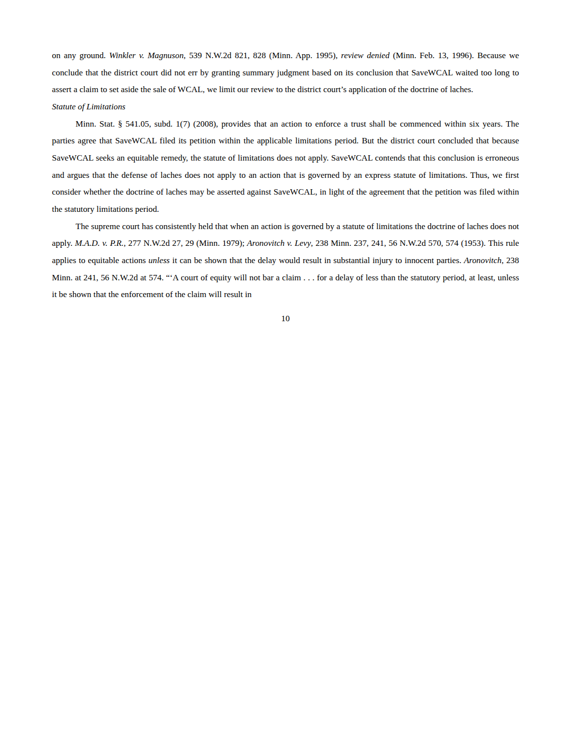on any ground. Winkler v. Magnuson, 539 N.W.2d 821, 828 (Minn. App. 1995), review denied (Minn. Feb. 13, 1996). Because we conclude that the district court did not err by granting summary judgment based on its conclusion that SaveWCAL waited too long to assert a claim to set aside the sale of WCAL, we limit our review to the district court’s application of the doctrine of laches.
Statute of Limitations
Minn. Stat. § 541.05, subd. 1(7) (2008), provides that an action to enforce a trust shall be commenced within six years. The parties agree that SaveWCAL filed its petition within the applicable limitations period. But the district court concluded that because SaveWCAL seeks an equitable remedy, the statute of limitations does not apply. SaveWCAL contends that this conclusion is erroneous and argues that the defense of laches does not apply to an action that is governed by an express statute of limitations. Thus, we first consider whether the doctrine of laches may be asserted against SaveWCAL, in light of the agreement that the petition was filed within the statutory limitations period.
The supreme court has consistently held that when an action is governed by a statute of limitations the doctrine of laches does not apply. M.A.D. v. P.R., 277 N.W.2d 27, 29 (Minn. 1979); Aronovitch v. Levy, 238 Minn. 237, 241, 56 N.W.2d 570, 574 (1953). This rule applies to equitable actions unless it can be shown that the delay would result in substantial injury to innocent parties. Aronovitch, 238 Minn. at 241, 56 N.W.2d at 574. “‘A court of equity will not bar a claim . . . for a delay of less than the statutory period, at least, unless it be shown that the enforcement of the claim will result in
10